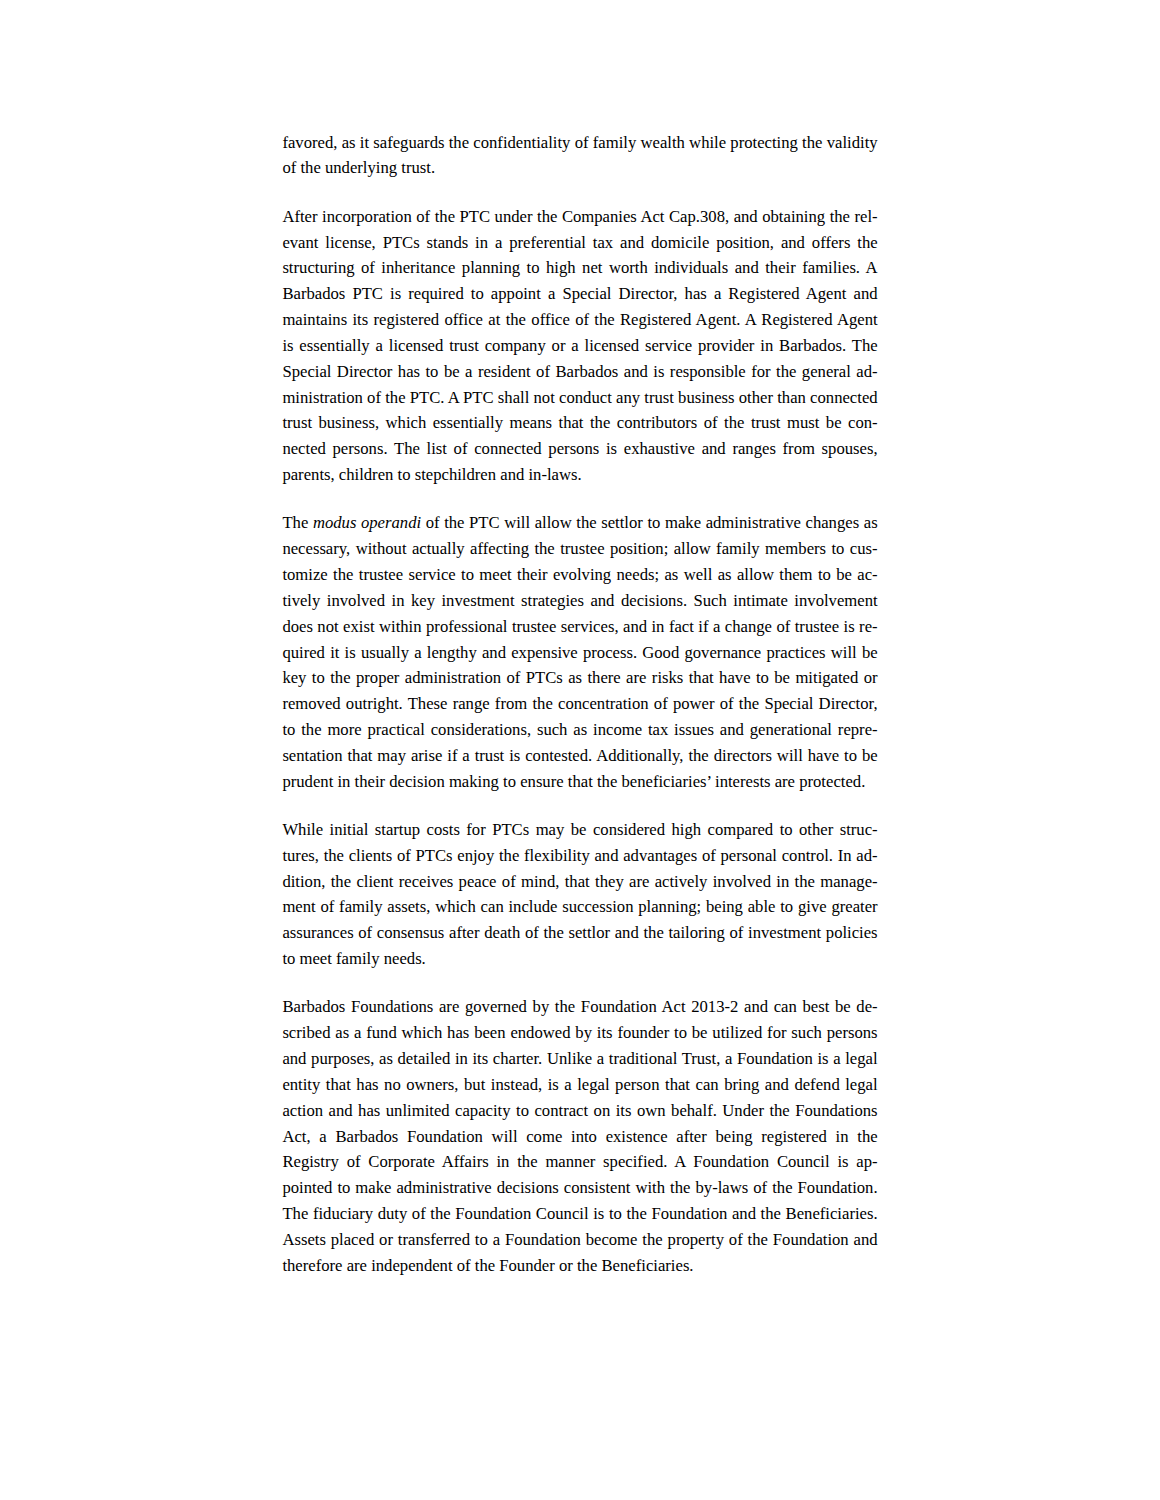favored, as it safeguards the confidentiality of family wealth while protecting the validity of the underlying trust.
After incorporation of the PTC under the Companies Act Cap.308, and obtaining the relevant license, PTCs stands in a preferential tax and domicile position, and offers the structuring of inheritance planning to high net worth individuals and their families. A Barbados PTC is required to appoint a Special Director, has a Registered Agent and maintains its registered office at the office of the Registered Agent. A Registered Agent is essentially a licensed trust company or a licensed service provider in Barbados. The Special Director has to be a resident of Barbados and is responsible for the general administration of the PTC. A PTC shall not conduct any trust business other than connected trust business, which essentially means that the contributors of the trust must be connected persons. The list of connected persons is exhaustive and ranges from spouses, parents, children to stepchildren and in-laws.
The modus operandi of the PTC will allow the settlor to make administrative changes as necessary, without actually affecting the trustee position; allow family members to customize the trustee service to meet their evolving needs; as well as allow them to be actively involved in key investment strategies and decisions. Such intimate involvement does not exist within professional trustee services, and in fact if a change of trustee is required it is usually a lengthy and expensive process. Good governance practices will be key to the proper administration of PTCs as there are risks that have to be mitigated or removed outright. These range from the concentration of power of the Special Director, to the more practical considerations, such as income tax issues and generational representation that may arise if a trust is contested. Additionally, the directors will have to be prudent in their decision making to ensure that the beneficiaries’ interests are protected.
While initial startup costs for PTCs may be considered high compared to other structures, the clients of PTCs enjoy the flexibility and advantages of personal control. In addition, the client receives peace of mind, that they are actively involved in the management of family assets, which can include succession planning; being able to give greater assurances of consensus after death of the settlor and the tailoring of investment policies to meet family needs.
Barbados Foundations are governed by the Foundation Act 2013-2 and can best be described as a fund which has been endowed by its founder to be utilized for such persons and purposes, as detailed in its charter. Unlike a traditional Trust, a Foundation is a legal entity that has no owners, but instead, is a legal person that can bring and defend legal action and has unlimited capacity to contract on its own behalf. Under the Foundations Act, a Barbados Foundation will come into existence after being registered in the Registry of Corporate Affairs in the manner specified. A Foundation Council is appointed to make administrative decisions consistent with the by-laws of the Foundation. The fiduciary duty of the Foundation Council is to the Foundation and the Beneficiaries. Assets placed or transferred to a Foundation become the property of the Foundation and therefore are independent of the Founder or the Beneficiaries.